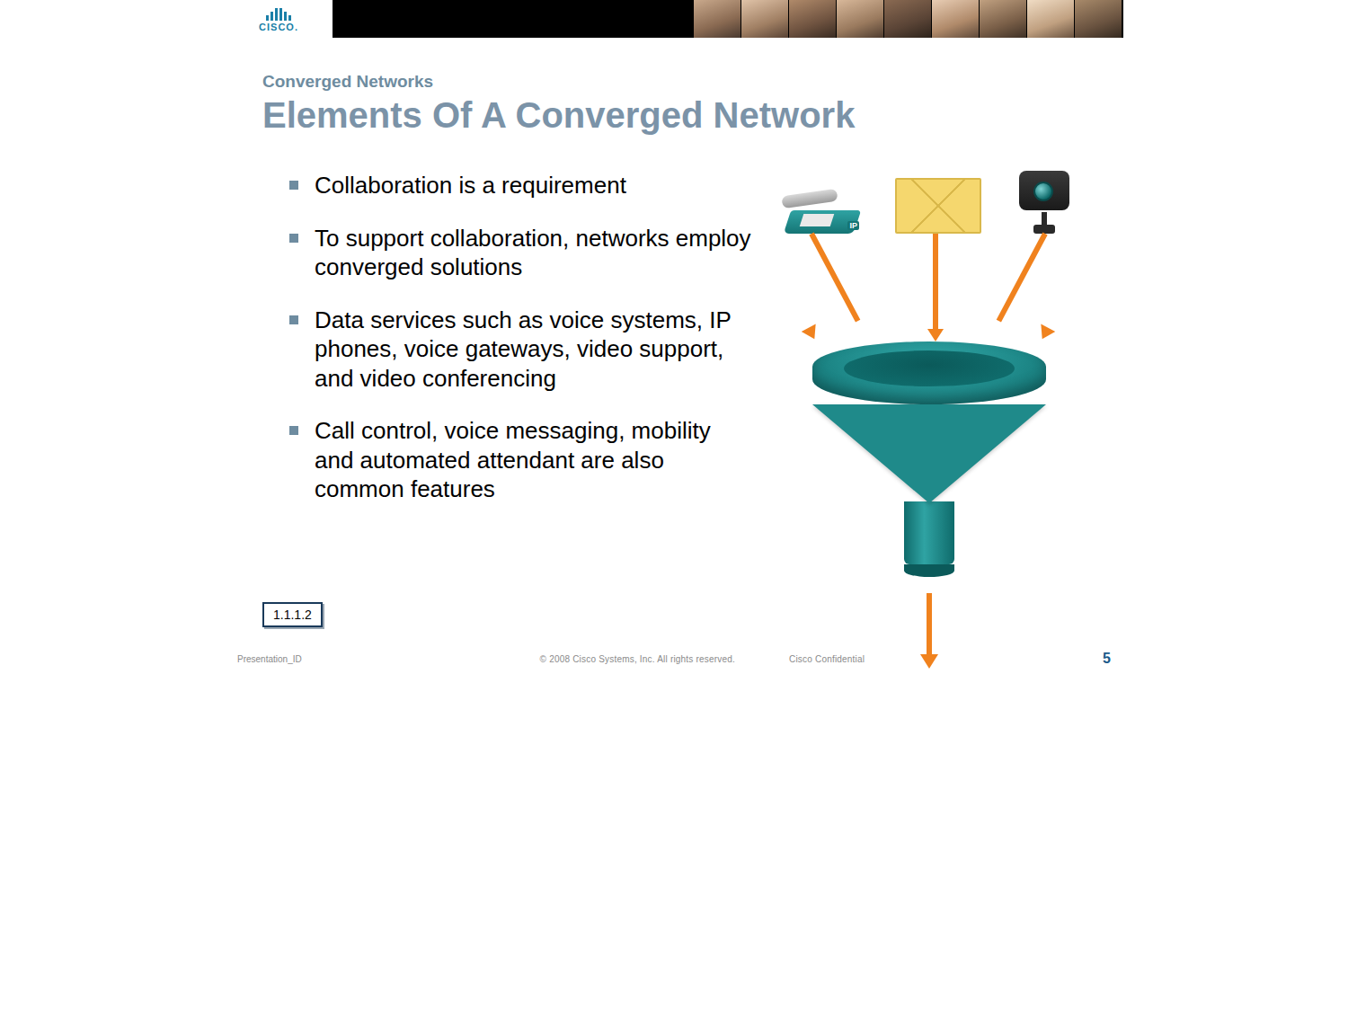CISCO.
Converged Networks
Elements Of A Converged Network
Collaboration is a requirement
To support collaboration, networks employ converged solutions
Data services such as voice systems, IP phones, voice gateways, video support, and video conferencing
Call control, voice messaging, mobility and automated attendant are also common features
IP
1.1.1.2
Presentation_ID
© 2008 Cisco Systems, Inc. All rights reserved.Cisco Confidential
5